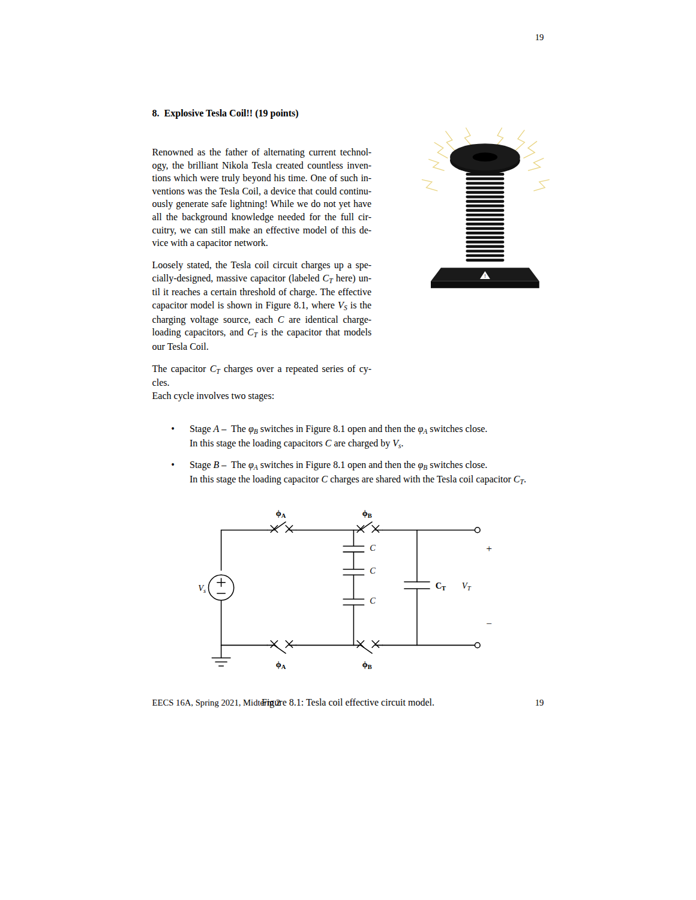19
8. Explosive Tesla Coil!! (19 points)
!
Renowned as the father of alternating current technology, the brilliant Nikola Tesla created countless inventions which were truly beyond his time. One of such inventions was the Tesla Coil, a device that could continuously generate safe lightning! While we do not yet have all the background knowledge needed for the full circuitry, we can still make an effective model of this device with a capacitor network.
Loosely stated, the Tesla coil circuit charges up a specially-designed, massive capacitor (labeled CT here) until it reaches a certain threshold of charge. The effective capacitor model is shown in Figure 8.1, where VS is the charging voltage source, each C are identical charge-loading capacitors, and CT is the capacitor that models our Tesla Coil.
The capacitor CT charges over a repeated series of cycles.
Each cycle involves two stages:
Stage A – The φB switches in Figure 8.1 open and then the φA switches close.
In this stage the loading capacitors C are charged by Vs.
Stage B – The φA switches in Figure 8.1 open and then the φB switches close.
In this stage the loading capacitor C charges are shared with the Tesla coil capacitor CT.
ϕA ϕB ϕA ϕB Vs C C C CT VT + −
Figure 8.1: Tesla coil effective circuit model.
EECS 16A, Spring 2021, Midterm 2 19